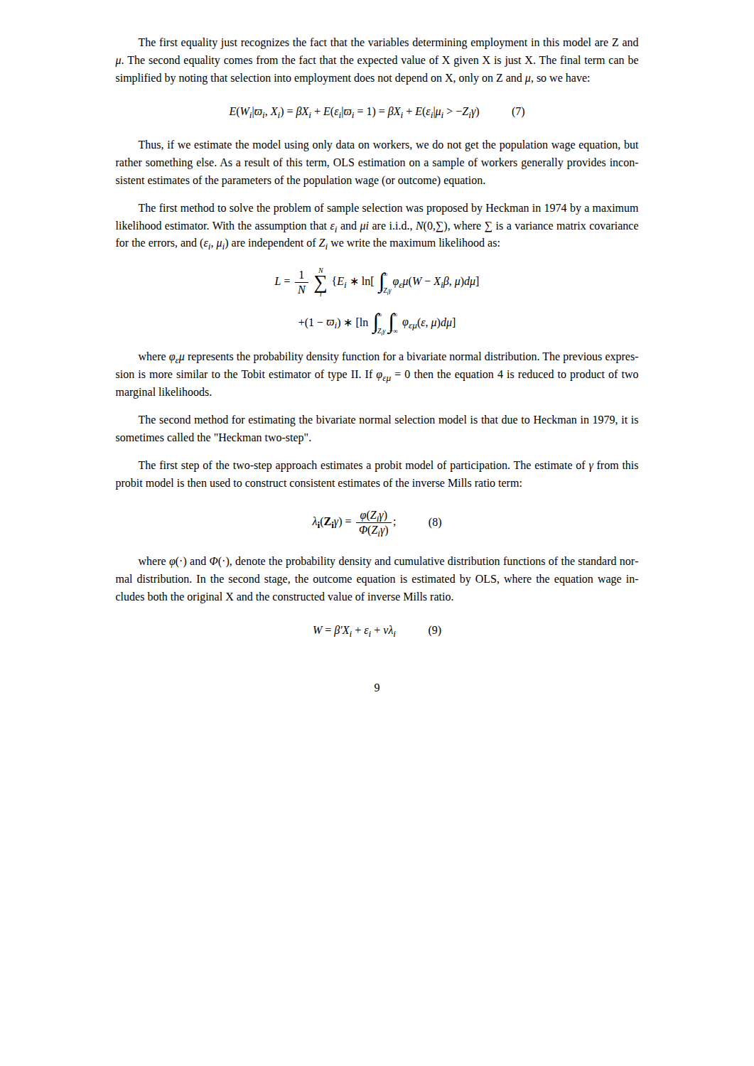The first equality just recognizes the fact that the variables determining employment in this model are Z and μ. The second equality comes from the fact that the expected value of X given X is just X. The final term can be simplified by noting that selection into employment does not depend on X, only on Z and μ, so we have:
E(Wi|ϖi, Xi) = βXi + E(εi|ϖi = 1) = βXi + E(εi|μi > −Ziγ)
(7)
Thus, if we estimate the model using only data on workers, we do not get the population wage equation, but rather something else. As a result of this term, OLS estimation on a sample of workers generally provides inconsistent estimates of the parameters of the population wage (or outcome) equation.
The first method to solve the problem of sample selection was proposed by Heckman in 1974 by a maximum likelihood estimator. With the assumption that εi and μi are i.i.d., N(0,∑), where ∑ is a variance matrix covariance for the errors, and (εi, μi) are independent of Zi we write the maximum likelihood as:
L = 1 N N∑i {Ei ∗ ln[ ∞∫−Ziγ φεμ(W − Xiβ, μ)dμ]
+(1 − ϖi) ∗ [ln ∞∫−Ziγ ∞∫−∞ φεμ(ε, μ)dμ]
where φεμ represents the probability density function for a bivariate normal distribution. The previous expression is more similar to the Tobit estimator of type II. If φεμ = 0 then the equation 4 is reduced to product of two marginal likelihoods.
The second method for estimating the bivariate normal selection model is that due to Heckman in 1979, it is sometimes called the "Heckman two-step".
The first step of the two-step approach estimates a probit model of participation. The estimate of γ from this probit model is then used to construct consistent estimates of the inverse Mills ratio term:
λi(Zi γ) = φ(Ziγ) Φ(Ziγ);
(8)
where φ(·) and Φ(·), denote the probability density and cumulative distribution functions of the standard normal distribution. In the second stage, the outcome equation is estimated by OLS, where the equation wage includes both the original X and the constructed value of inverse Mills ratio.
W = β′Xi + εi + νλi
(9)
9